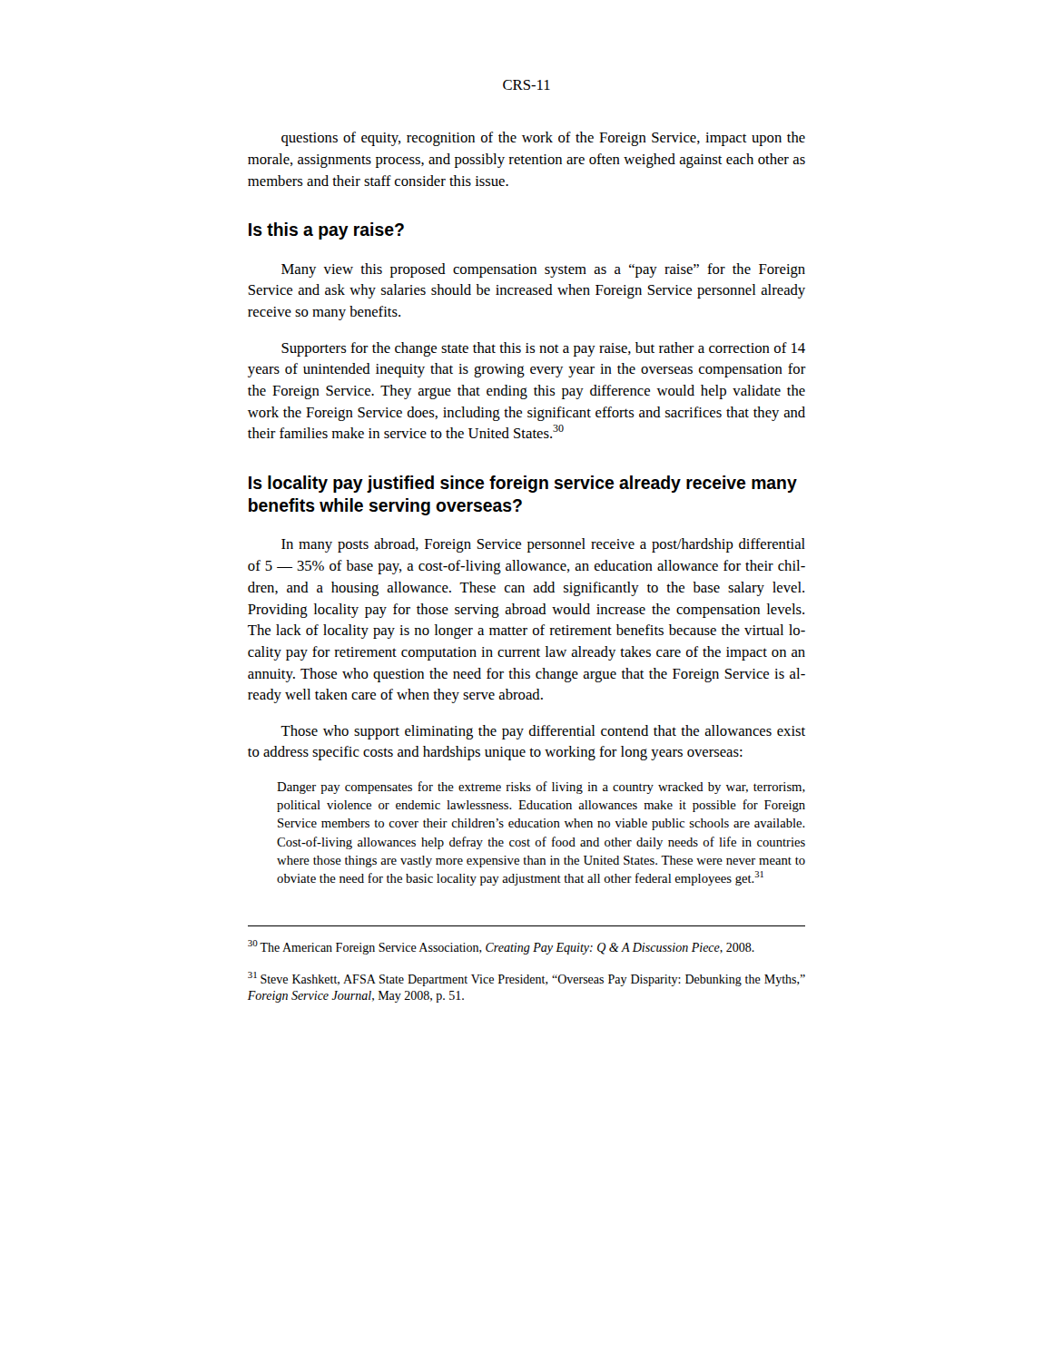CRS-11
questions of equity, recognition of the work of the Foreign Service, impact upon the morale, assignments process, and possibly retention are often weighed against each other as members and their staff consider this issue.
Is this a pay raise?
Many view this proposed compensation system as a “pay raise” for the Foreign Service and ask why salaries should be increased when Foreign Service personnel already receive so many benefits.
Supporters for the change state that this is not a pay raise, but rather a correction of 14 years of unintended inequity that is growing every year in the overseas compensation for the Foreign Service. They argue that ending this pay difference would help validate the work the Foreign Service does, including the significant efforts and sacrifices that they and their families make in service to the United States.30
Is locality pay justified since foreign service already receive many benefits while serving overseas?
In many posts abroad, Foreign Service personnel receive a post/hardship differential of 5 — 35% of base pay, a cost-of-living allowance, an education allowance for their children, and a housing allowance. These can add significantly to the base salary level. Providing locality pay for those serving abroad would increase the compensation levels. The lack of locality pay is no longer a matter of retirement benefits because the virtual locality pay for retirement computation in current law already takes care of the impact on an annuity. Those who question the need for this change argue that the Foreign Service is already well taken care of when they serve abroad.
Those who support eliminating the pay differential contend that the allowances exist to address specific costs and hardships unique to working for long years overseas:
Danger pay compensates for the extreme risks of living in a country wracked by war, terrorism, political violence or endemic lawlessness. Education allowances make it possible for Foreign Service members to cover their children’s education when no viable public schools are available. Cost-of-living allowances help defray the cost of food and other daily needs of life in countries where those things are vastly more expensive than in the United States. These were never meant to obviate the need for the basic locality pay adjustment that all other federal employees get.31
30 The American Foreign Service Association, Creating Pay Equity: Q & A Discussion Piece, 2008.
31 Steve Kashkett, AFSA State Department Vice President, “Overseas Pay Disparity: Debunking the Myths,” Foreign Service Journal, May 2008, p. 51.